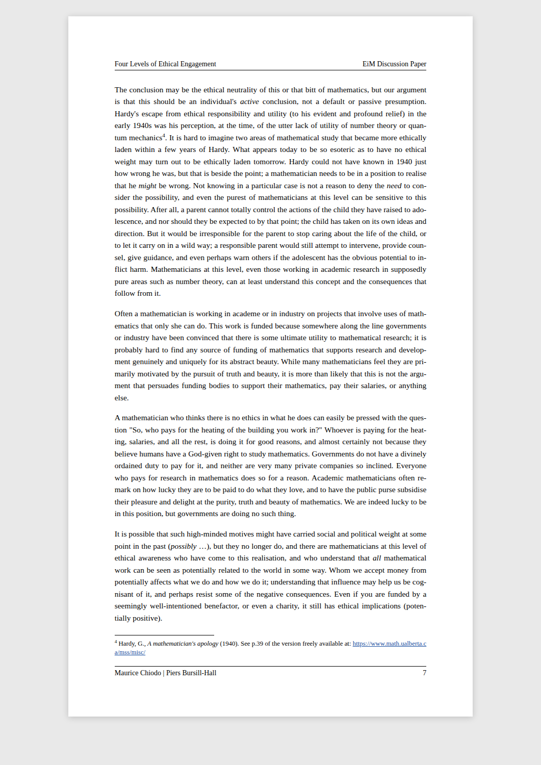Four Levels of Ethical Engagement EiM Discussion Paper
The conclusion may be the ethical neutrality of this or that bitt of mathematics, but our argument is that this should be an individual's active conclusion, not a default or passive presumption. Hardy's escape from ethical responsibility and utility (to his evident and profound relief) in the early 1940s was his perception, at the time, of the utter lack of utility of number theory or quantum mechanics4. It is hard to imagine two areas of mathematical study that became more ethically laden within a few years of Hardy. What appears today to be so esoteric as to have no ethical weight may turn out to be ethically laden tomorrow. Hardy could not have known in 1940 just how wrong he was, but that is beside the point; a mathematician needs to be in a position to realise that he might be wrong. Not knowing in a particular case is not a reason to deny the need to consider the possibility, and even the purest of mathematicians at this level can be sensitive to this possibility. After all, a parent cannot totally control the actions of the child they have raised to adolescence, and nor should they be expected to by that point; the child has taken on its own ideas and direction. But it would be irresponsible for the parent to stop caring about the life of the child, or to let it carry on in a wild way; a responsible parent would still attempt to intervene, provide counsel, give guidance, and even perhaps warn others if the adolescent has the obvious potential to inflict harm. Mathematicians at this level, even those working in academic research in supposedly pure areas such as number theory, can at least understand this concept and the consequences that follow from it.
Often a mathematician is working in academe or in industry on projects that involve uses of mathematics that only she can do. This work is funded because somewhere along the line governments or industry have been convinced that there is some ultimate utility to mathematical research; it is probably hard to find any source of funding of mathematics that supports research and development genuinely and uniquely for its abstract beauty. While many mathematicians feel they are primarily motivated by the pursuit of truth and beauty, it is more than likely that this is not the argument that persuades funding bodies to support their mathematics, pay their salaries, or anything else.
A mathematician who thinks there is no ethics in what he does can easily be pressed with the question "So, who pays for the heating of the building you work in?" Whoever is paying for the heating, salaries, and all the rest, is doing it for good reasons, and almost certainly not because they believe humans have a God-given right to study mathematics. Governments do not have a divinely ordained duty to pay for it, and neither are very many private companies so inclined. Everyone who pays for research in mathematics does so for a reason. Academic mathematicians often remark on how lucky they are to be paid to do what they love, and to have the public purse subsidise their pleasure and delight at the purity, truth and beauty of mathematics. We are indeed lucky to be in this position, but governments are doing no such thing.
It is possible that such high-minded motives might have carried social and political weight at some point in the past (possibly …), but they no longer do, and there are mathematicians at this level of ethical awareness who have come to this realisation, and who understand that all mathematical work can be seen as potentially related to the world in some way. Whom we accept money from potentially affects what we do and how we do it; understanding that influence may help us be cognisant of it, and perhaps resist some of the negative consequences. Even if you are funded by a seemingly well-intentioned benefactor, or even a charity, it still has ethical implications (potentially positive).
4 Hardy, G., A mathematician's apology (1940). See p.39 of the version freely available at: https://www.math.ualberta.ca/mss/misc/
Maurice Chiodo | Piers Bursill-Hall 7